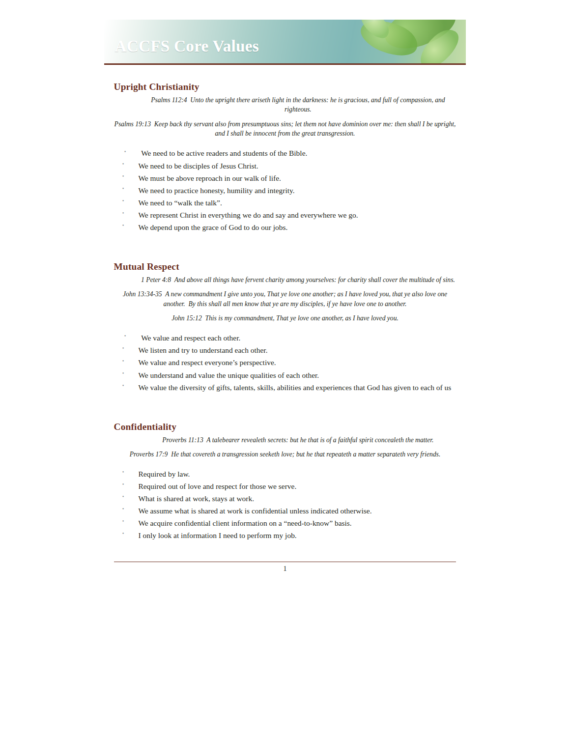ACCFS Core Values
Upright Christianity
Psalms 112:4 Unto the upright there ariseth light in the darkness: he is gracious, and full of compassion, and righteous.
Psalms 19:13 Keep back thy servant also from presumptuous sins; let them not have dominion over me: then shall I be upright, and I shall be innocent from the great transgression.
We need to be active readers and students of the Bible.
We need to be disciples of Jesus Christ.
We must be above reproach in our walk of life.
We need to practice honesty, humility and integrity.
We need to “walk the talk”.
We represent Christ in everything we do and say and everywhere we go.
We depend upon the grace of God to do our jobs.
Mutual Respect
1 Peter 4:8 And above all things have fervent charity among yourselves: for charity shall cover the multitude of sins.
John 13:34-35 A new commandment I give unto you, That ye love one another; as I have loved you, that ye also love one another. By this shall all men know that ye are my disciples, if ye have love one to another.
John 15:12 This is my commandment, That ye love one another, as I have loved you.
We value and respect each other.
We listen and try to understand each other.
We value and respect everyone’s perspective.
We understand and value the unique qualities of each other.
We value the diversity of gifts, talents, skills, abilities and experiences that God has given to each of us
Confidentiality
Proverbs 11:13 A talebearer revealeth secrets: but he that is of a faithful spirit concealeth the matter.
Proverbs 17:9 He that covereth a transgression seeketh love; but he that repeateth a matter separateth very friends.
Required by law.
Required out of love and respect for those we serve.
What is shared at work, stays at work.
We assume what is shared at work is confidential unless indicated otherwise.
We acquire confidential client information on a “need-to-know” basis.
I only look at information I need to perform my job.
1